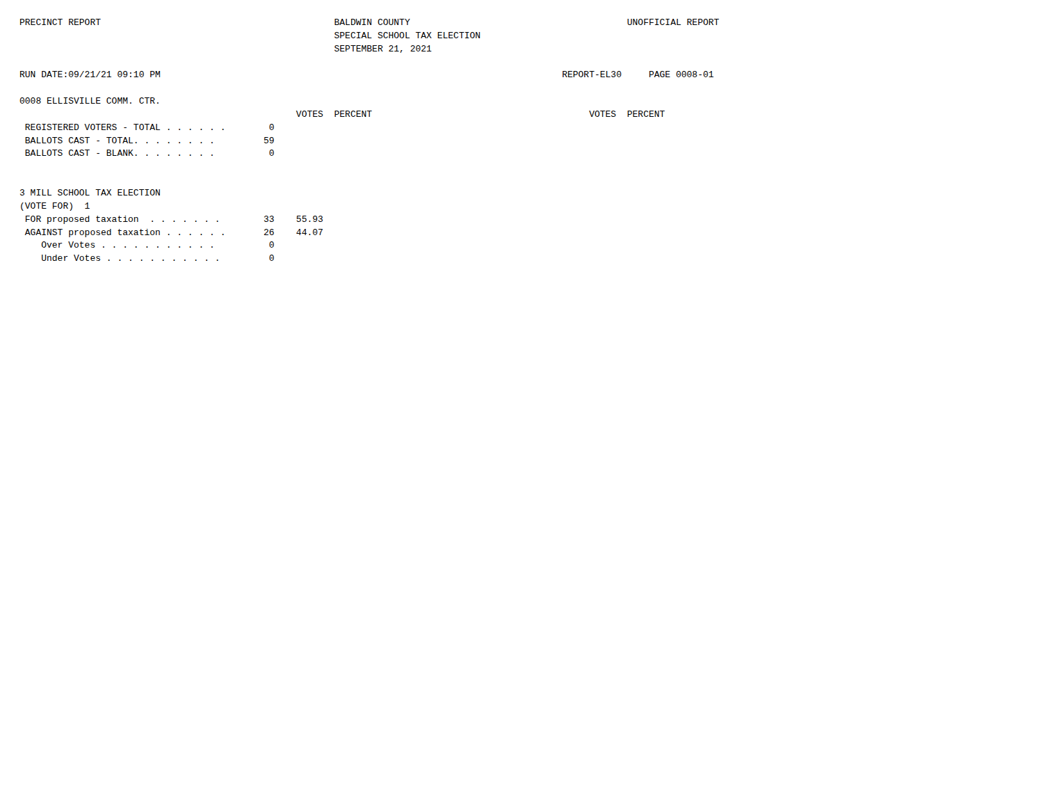PRECINCT REPORT                                           BALDWIN COUNTY                                        UNOFFICIAL REPORT
                                                          SPECIAL SCHOOL TAX ELECTION
                                                          SEPTEMBER 21, 2021

RUN DATE:09/21/21 09:10 PM                                                                          REPORT-EL30     PAGE 0008-01

0008 ELLISVILLE COMM. CTR.
                                                   VOTES  PERCENT                                        VOTES  PERCENT
 REGISTERED VOTERS - TOTAL . . . . . .        0
 BALLOTS CAST - TOTAL. . . . . . . .         59
 BALLOTS CAST - BLANK. . . . . . . .          0


3 MILL SCHOOL TAX ELECTION
(VOTE FOR)  1
 FOR proposed taxation  . . . . . . .        33    55.93
 AGAINST proposed taxation . . . . . .       26    44.07
    Over Votes . . . . . . . . . . .          0
    Under Votes . . . . . . . . . . .         0